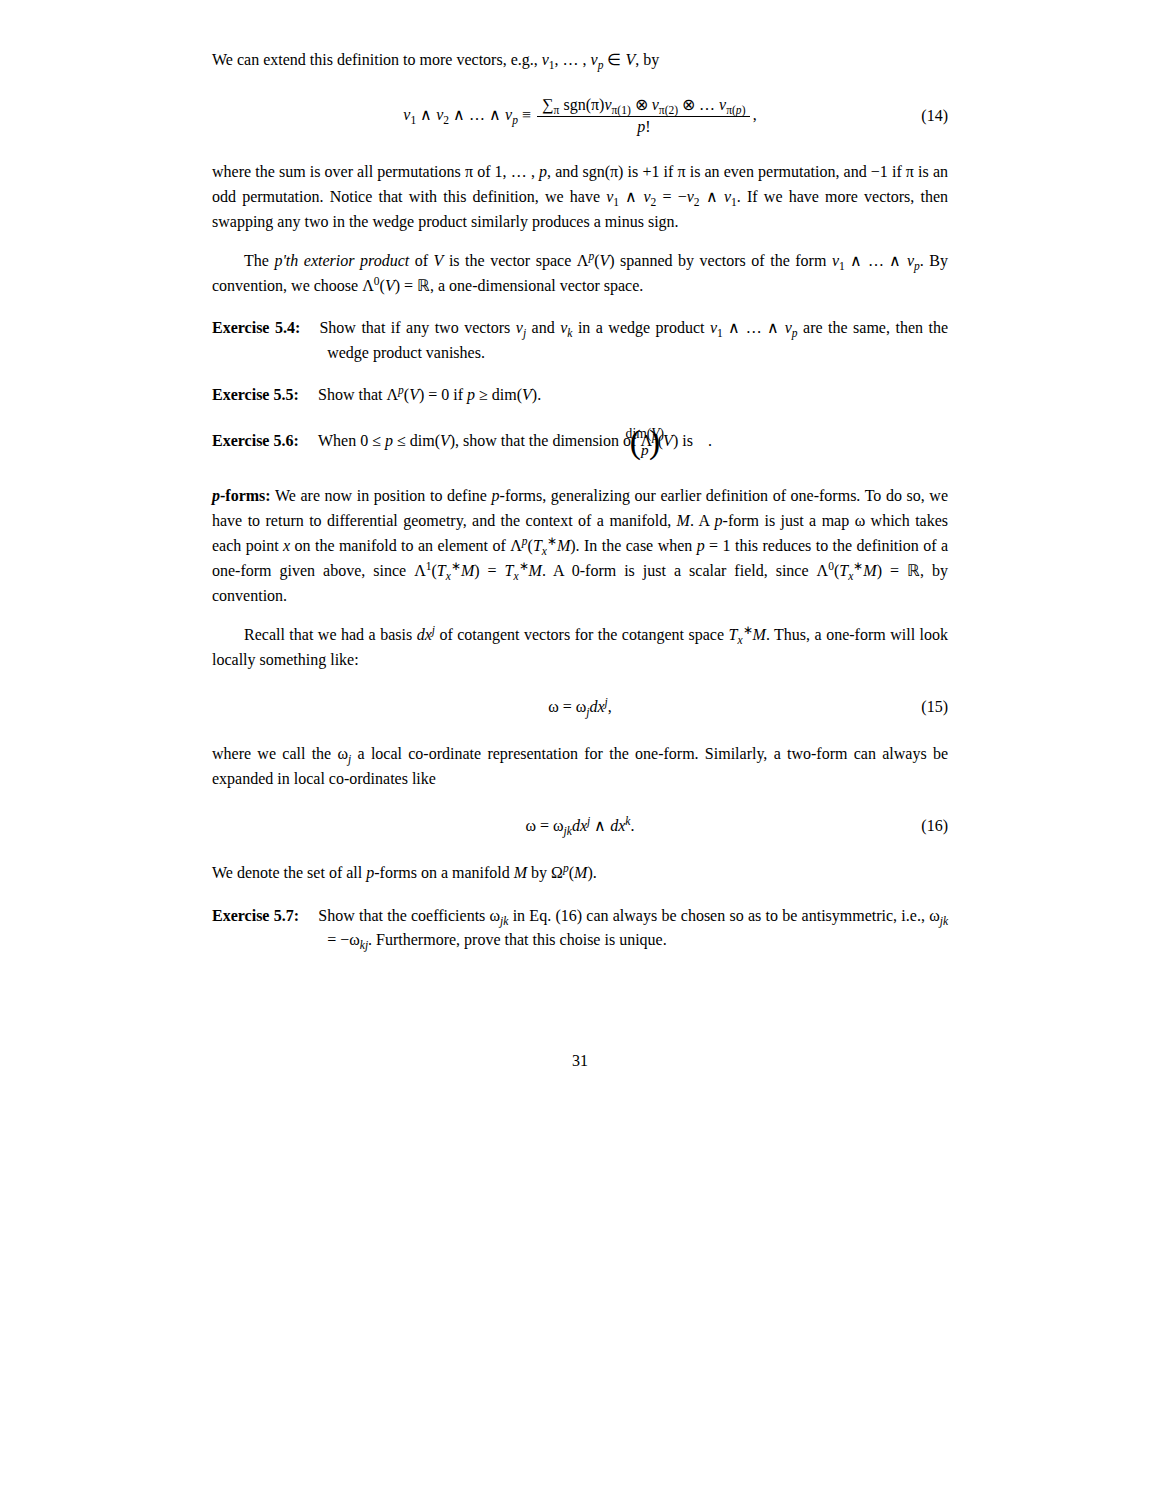We can extend this definition to more vectors, e.g., v1, … , vp ∈ V, by
v1 ∧ v2 ∧ … ∧ vp ≡ ∑π sgn(π)vπ(1) ⊗ vπ(2) ⊗ … vπ(p) p! ,
(14)
where the sum is over all permutations π of 1, … , p, and sgn(π) is +1 if π is an even permutation, and −1 if π is an odd permutation. Notice that with this definition, we have v1 ∧ v2 = −v2 ∧ v1. If we have more vectors, then swapping any two in the wedge product similarly produces a minus sign.
The p'th exterior product of V is the vector space Λp(V) spanned by vectors of the form v1 ∧ … ∧ vp. By convention, we choose Λ0(V) = ℝ, a one-dimensional vector space.
Exercise 5.4: Show that if any two vectors vj and vk in a wedge product v1 ∧ … ∧ vp are the same, then the wedge product vanishes.
Exercise 5.5: Show that Λp(V) = 0 if p ≥ dim(V).
Exercise 5.6: When 0 ≤ p ≤ dim(V), show that the dimension of Λp(V) is dim(V) p.
p-forms: We are now in position to define p-forms, generalizing our earlier definition of one-forms. To do so, we have to return to differential geometry, and the context of a manifold, M. A p-form is just a map ω which takes each point x on the manifold to an element of Λp(Tx∗M). In the case when p = 1 this reduces to the definition of a one-form given above, since Λ1(Tx∗M) = Tx∗M. A 0-form is just a scalar field, since Λ0(Tx∗M) = ℝ, by convention.
Recall that we had a basis dxj of cotangent vectors for the cotangent space Tx∗M. Thus, a one-form will look locally something like:
ω = ωjdxj,
(15)
where we call the ωj a local co-ordinate representation for the one-form. Similarly, a two-form can always be expanded in local co-ordinates like
ω = ωjkdxj ∧ dxk.
(16)
We denote the set of all p-forms on a manifold M by Ωp(M).
Exercise 5.7: Show that the coefficients ωjk in Eq. (16) can always be chosen so as to be antisymmetric, i.e., ωjk = −ωkj. Furthermore, prove that this choise is unique.
31